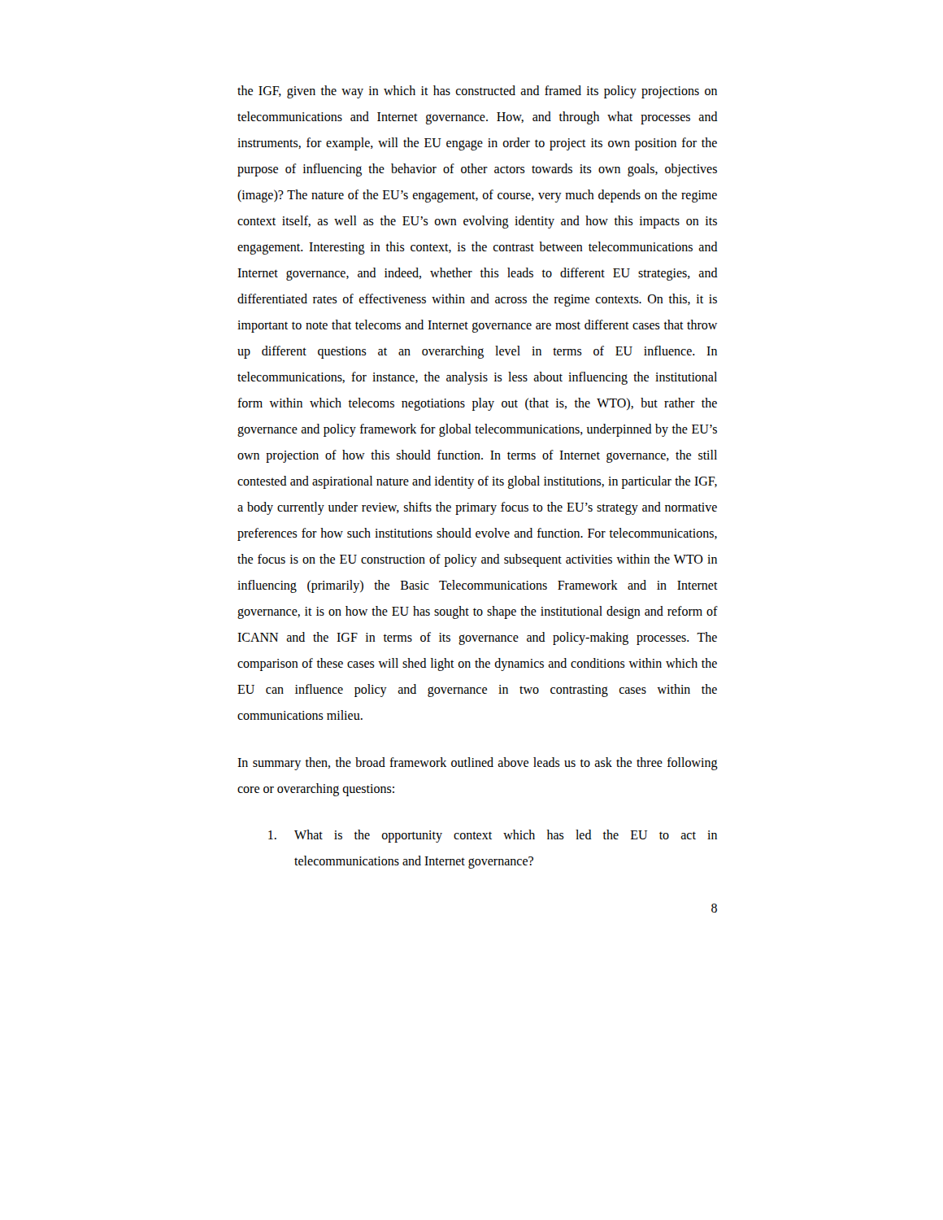the IGF, given the way in which it has constructed and framed its policy projections on telecommunications and Internet governance. How, and through what processes and instruments, for example, will the EU engage in order to project its own position for the purpose of influencing the behavior of other actors towards its own goals, objectives (image)? The nature of the EU’s engagement, of course, very much depends on the regime context itself, as well as the EU’s own evolving identity and how this impacts on its engagement. Interesting in this context, is the contrast between telecommunications and Internet governance, and indeed, whether this leads to different EU strategies, and differentiated rates of effectiveness within and across the regime contexts. On this, it is important to note that telecoms and Internet governance are most different cases that throw up different questions at an overarching level in terms of EU influence. In telecommunications, for instance, the analysis is less about influencing the institutional form within which telecoms negotiations play out (that is, the WTO), but rather the governance and policy framework for global telecommunications, underpinned by the EU’s own projection of how this should function. In terms of Internet governance, the still contested and aspirational nature and identity of its global institutions, in particular the IGF, a body currently under review, shifts the primary focus to the EU’s strategy and normative preferences for how such institutions should evolve and function. For telecommunications, the focus is on the EU construction of policy and subsequent activities within the WTO in influencing (primarily) the Basic Telecommunications Framework and in Internet governance, it is on how the EU has sought to shape the institutional design and reform of ICANN and the IGF in terms of its governance and policy-making processes. The comparison of these cases will shed light on the dynamics and conditions within which the EU can influence policy and governance in two contrasting cases within the communications milieu.
In summary then, the broad framework outlined above leads us to ask the three following core or overarching questions:
What is the opportunity context which has led the EU to act in telecommunications and Internet governance?
8